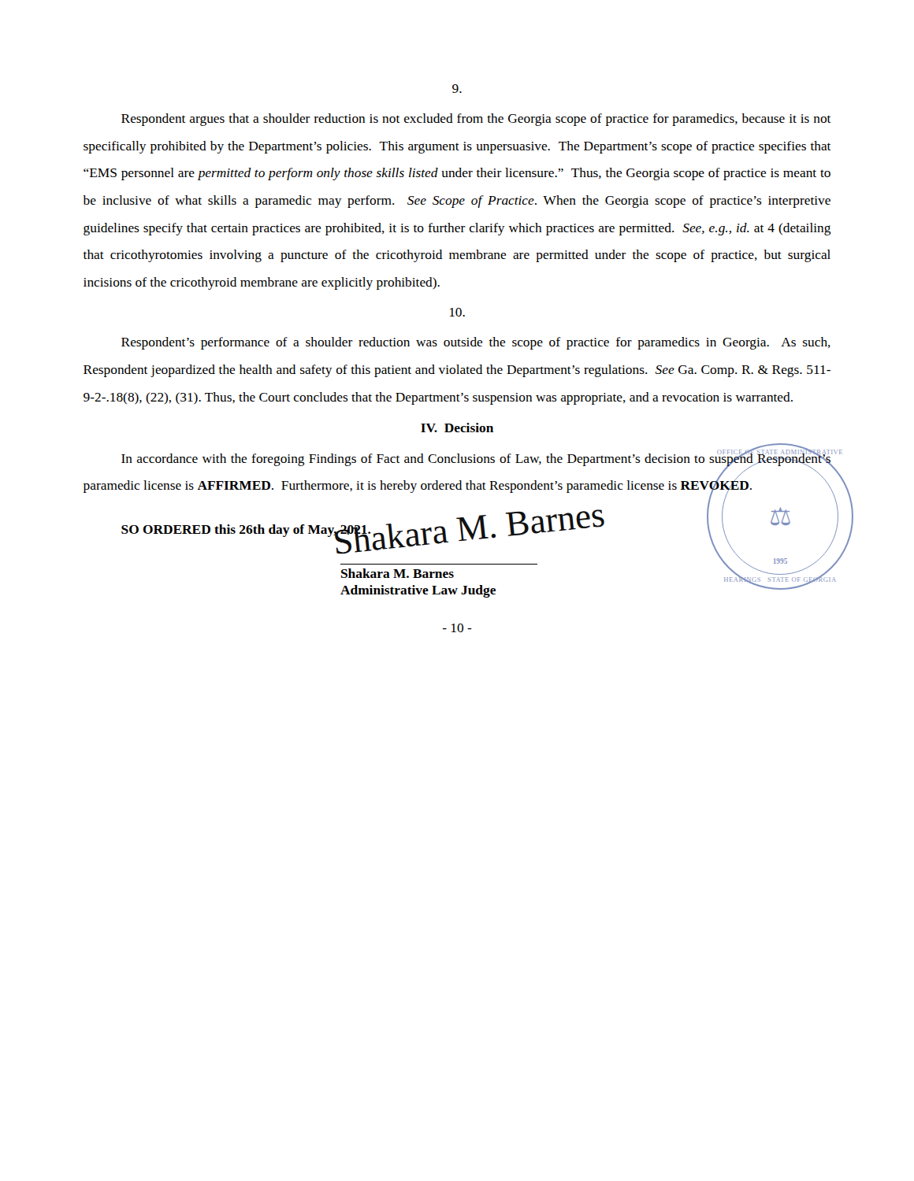9.
Respondent argues that a shoulder reduction is not excluded from the Georgia scope of practice for paramedics, because it is not specifically prohibited by the Department’s policies. This argument is unpersuasive. The Department’s scope of practice specifies that “EMS personnel are permitted to perform only those skills listed under their licensure.” Thus, the Georgia scope of practice is meant to be inclusive of what skills a paramedic may perform. See Scope of Practice. When the Georgia scope of practice’s interpretive guidelines specify that certain practices are prohibited, it is to further clarify which practices are permitted. See, e.g., id. at 4 (detailing that cricothyrotomies involving a puncture of the cricothyroid membrane are permitted under the scope of practice, but surgical incisions of the cricothyroid membrane are explicitly prohibited).
10.
Respondent’s performance of a shoulder reduction was outside the scope of practice for paramedics in Georgia. As such, Respondent jeopardized the health and safety of this patient and violated the Department’s regulations. See Ga. Comp. R. & Regs. 511-9-2-.18(8), (22), (31). Thus, the Court concludes that the Department’s suspension was appropriate, and a revocation is warranted.
IV. Decision
In accordance with the foregoing Findings of Fact and Conclusions of Law, the Department’s decision to suspend Respondent’s paramedic license is AFFIRMED. Furthermore, it is hereby ordered that Respondent’s paramedic license is REVOKED.
SO ORDERED this 26th day of May, 2021.
OFFICE OF STATE ADMINISTRATIVE
⚖
1995
HEARINGS STATE OF GEORGIA
Shakara M. Barnes
Shakara M. Barnes
Administrative Law Judge
- 10 -